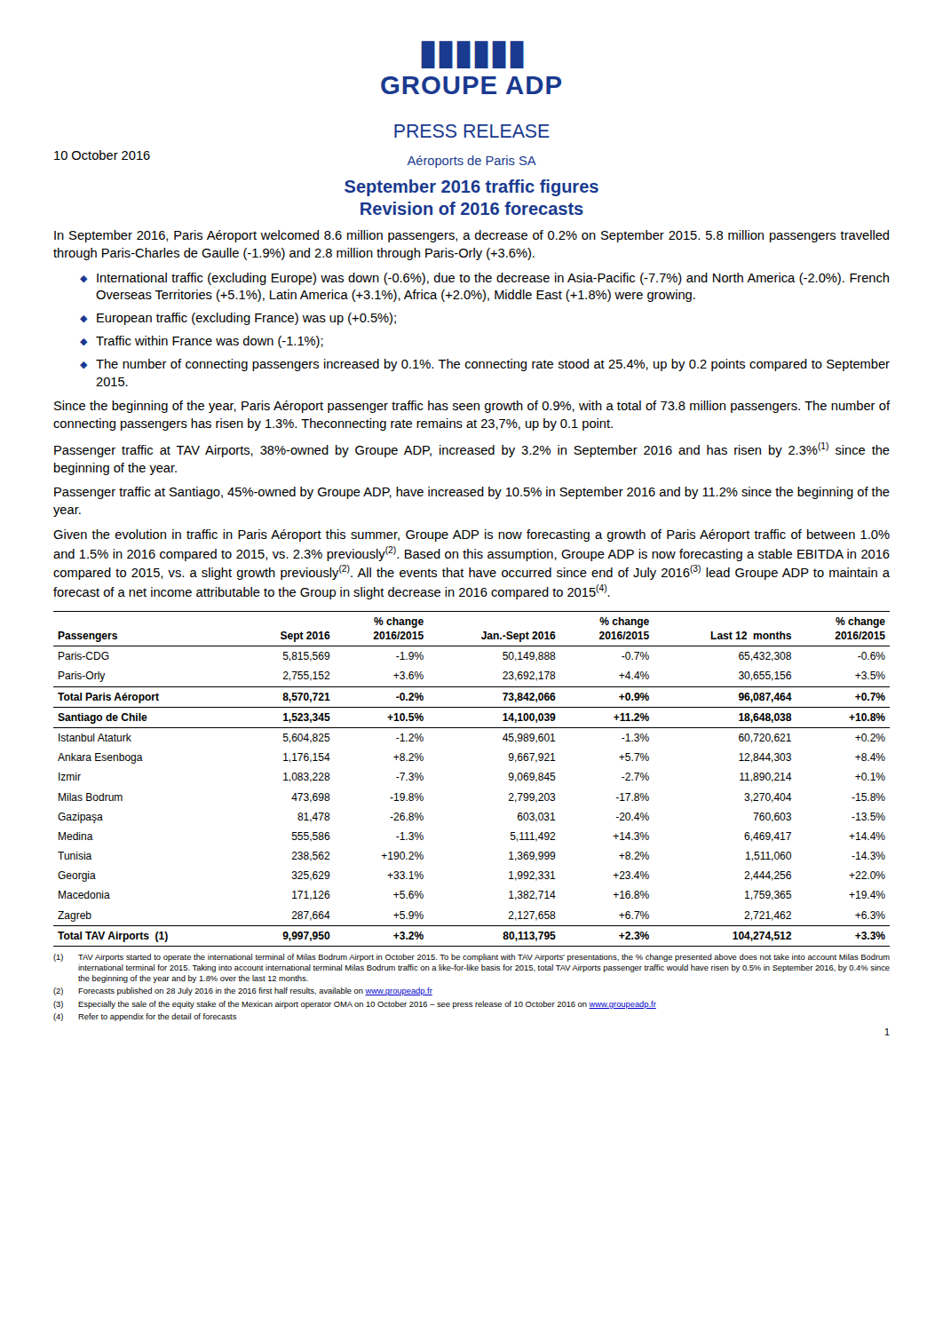▮▮▮▮▮▮
GROUPE ADP
PRESS RELEASE
10 October 2016
Aéroports de Paris SA
September 2016 traffic figures
Revision of 2016 forecasts
In September 2016, Paris Aéroport welcomed 8.6 million passengers, a decrease of 0.2% on September 2015. 5.8 million passengers travelled through Paris-Charles de Gaulle (-1.9%) and 2.8 million through Paris-Orly (+3.6%).
International traffic (excluding Europe) was down (-0.6%), due to the decrease in Asia-Pacific (-7.7%) and North America (-2.0%). French Overseas Territories (+5.1%), Latin America (+3.1%), Africa (+2.0%), Middle East (+1.8%) were growing.
European traffic (excluding France) was up (+0.5%);
Traffic within France was down (-1.1%);
The number of connecting passengers increased by 0.1%. The connecting rate stood at 25.4%, up by 0.2 points compared to September 2015.
Since the beginning of the year, Paris Aéroport passenger traffic has seen growth of 0.9%, with a total of 73.8 million passengers. The number of connecting passengers has risen by 1.3%. Theconnecting rate remains at 23,7%, up by 0.1 point.
Passenger traffic at TAV Airports, 38%-owned by Groupe ADP, increased by 3.2% in September 2016 and has risen by 2.3%(1) since the beginning of the year.
Passenger traffic at Santiago, 45%-owned by Groupe ADP, have increased by 10.5% in September 2016 and by 11.2% since the beginning of the year.
Given the evolution in traffic in Paris Aéroport this summer, Groupe ADP is now forecasting a growth of Paris Aéroport traffic of between 1.0% and 1.5% in 2016 compared to 2015, vs. 2.3% previously(2). Based on this assumption, Groupe ADP is now forecasting a stable EBITDA in 2016 compared to 2015, vs. a slight growth previously(2). All the events that have occurred since end of July 2016(3) lead Groupe ADP to maintain a forecast of a net income attributable to the Group in slight decrease in 2016 compared to 2015(4).
| Passengers | Sept 2016 | % change 2016/2015 | Jan.-Sept 2016 | % change 2016/2015 | Last 12 months | % change 2016/2015 |
| --- | --- | --- | --- | --- | --- | --- |
| Paris-CDG | 5,815,569 | -1.9% | 50,149,888 | -0.7% | 65,432,308 | -0.6% |
| Paris-Orly | 2,755,152 | +3.6% | 23,692,178 | +4.4% | 30,655,156 | +3.5% |
| Total Paris Aéroport | 8,570,721 | -0.2% | 73,842,066 | +0.9% | 96,087,464 | +0.7% |
| Santiago de Chile | 1,523,345 | +10.5% | 14,100,039 | +11.2% | 18,648,038 | +10.8% |
| Istanbul Ataturk | 5,604,825 | -1.2% | 45,989,601 | -1.3% | 60,720,621 | +0.2% |
| Ankara Esenboga | 1,176,154 | +8.2% | 9,667,921 | +5.7% | 12,844,303 | +8.4% |
| Izmir | 1,083,228 | -7.3% | 9,069,845 | -2.7% | 11,890,214 | +0.1% |
| Milas Bodrum | 473,698 | -19.8% | 2,799,203 | -17.8% | 3,270,404 | -15.8% |
| Gazipaşa | 81,478 | -26.8% | 603,031 | -20.4% | 760,603 | -13.5% |
| Medina | 555,586 | -1.3% | 5,111,492 | +14.3% | 6,469,417 | +14.4% |
| Tunisia | 238,562 | +190.2% | 1,369,999 | +8.2% | 1,511,060 | -14.3% |
| Georgia | 325,629 | +33.1% | 1,992,331 | +23.4% | 2,444,256 | +22.0% |
| Macedonia | 171,126 | +5.6% | 1,382,714 | +16.8% | 1,759,365 | +19.4% |
| Zagreb | 287,664 | +5.9% | 2,127,658 | +6.7% | 2,721,462 | +6.3% |
| Total TAV Airports (1) | 9,997,950 | +3.2% | 80,113,795 | +2.3% | 104,274,512 | +3.3% |
(1) TAV Airports started to operate the international terminal of Milas Bodrum Airport in October 2015. To be compliant with TAV Airports' presentations, the % change presented above does not take into account Milas Bodrum international terminal for 2015. Taking into account international terminal Milas Bodrum traffic on a like-for-like basis for 2015, total TAV Airports passenger traffic would have risen by 0.5% in September 2016, by 0.4% since the beginning of the year and by 1.8% over the last 12 months.
(2) Forecasts published on 28 July 2016 in the 2016 first half results, available on www.groupeadp.fr
(3) Especially the sale of the equity stake of the Mexican airport operator OMA on 10 October 2016 – see press release of 10 October 2016 on www.groupeadp.fr
(4) Refer to appendix for the detail of forecasts
1